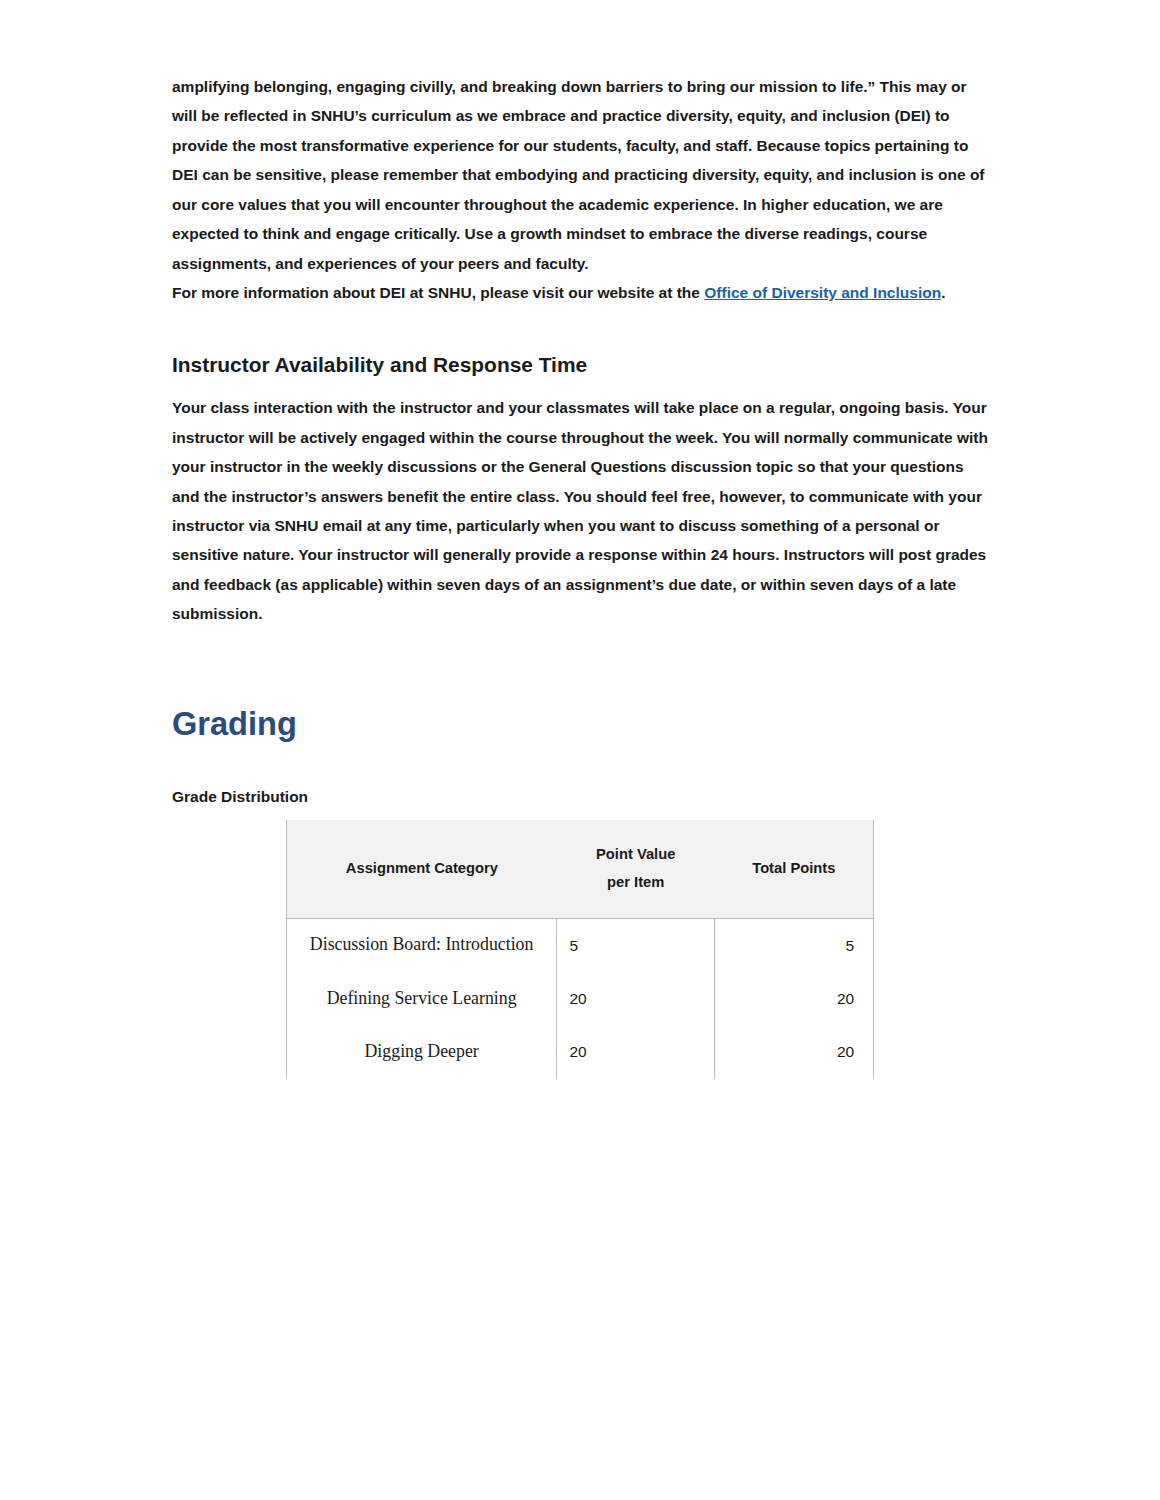amplifying belonging, engaging civilly, and breaking down barriers to bring our mission to life.” This may or will be reflected in SNHU’s curriculum as we embrace and practice diversity, equity, and inclusion (DEI) to provide the most transformative experience for our students, faculty, and staff. Because topics pertaining to DEI can be sensitive, please remember that embodying and practicing diversity, equity, and inclusion is one of our core values that you will encounter throughout the academic experience. In higher education, we are expected to think and engage critically. Use a growth mindset to embrace the diverse readings, course assignments, and experiences of your peers and faculty.
For more information about DEI at SNHU, please visit our website at the Office of Diversity and Inclusion.
Instructor Availability and Response Time
Your class interaction with the instructor and your classmates will take place on a regular, ongoing basis. Your instructor will be actively engaged within the course throughout the week. You will normally communicate with your instructor in the weekly discussions or the General Questions discussion topic so that your questions and the instructor’s answers benefit the entire class. You should feel free, however, to communicate with your instructor via SNHU email at any time, particularly when you want to discuss something of a personal or sensitive nature. Your instructor will generally provide a response within 24 hours. Instructors will post grades and feedback (as applicable) within seven days of an assignment’s due date, or within seven days of a late submission.
Grading
Grade Distribution
| Assignment Category | Point Value per Item | Total Points |
| --- | --- | --- |
| Discussion Board: Introduction | 5 | 5 |
| Defining Service Learning | 20 | 20 |
| Digging Deeper | 20 | 20 |